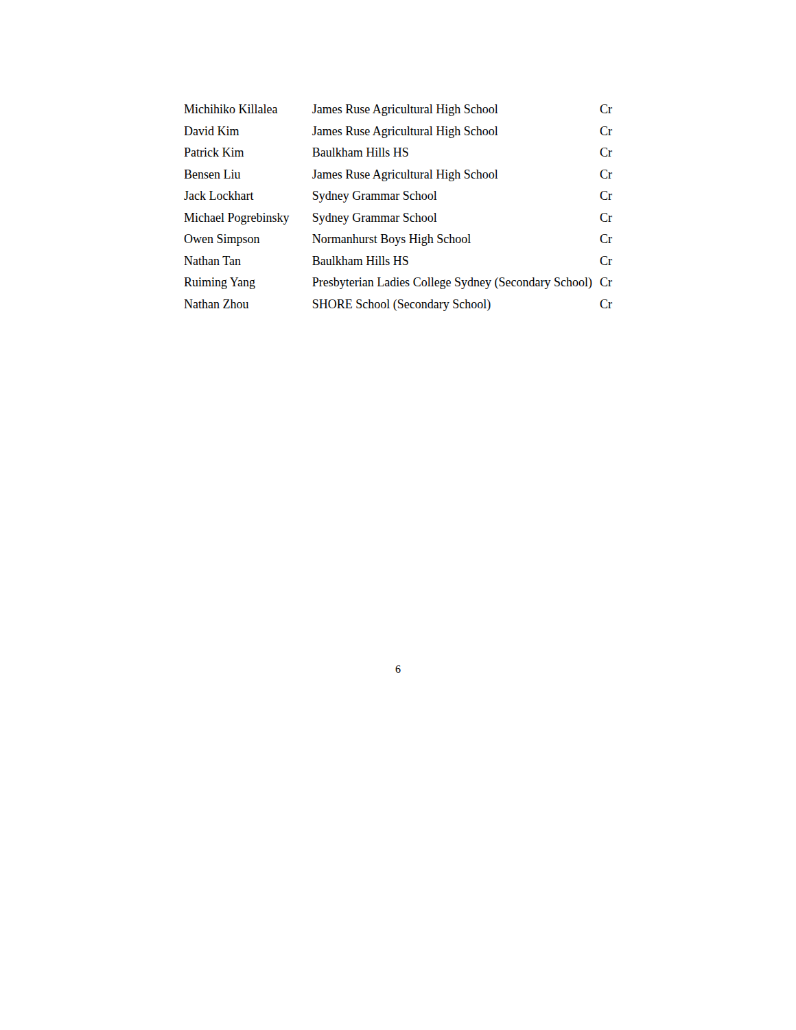| Michihiko Killalea | James Ruse Agricultural High School | Cr |
| David Kim | James Ruse Agricultural High School | Cr |
| Patrick Kim | Baulkham Hills HS | Cr |
| Bensen Liu | James Ruse Agricultural High School | Cr |
| Jack Lockhart | Sydney Grammar School | Cr |
| Michael Pogrebinsky | Sydney Grammar School | Cr |
| Owen Simpson | Normanhurst Boys High School | Cr |
| Nathan Tan | Baulkham Hills HS | Cr |
| Ruiming Yang | Presbyterian Ladies College Sydney (Secondary School) | Cr |
| Nathan Zhou | SHORE School (Secondary School) | Cr |
6